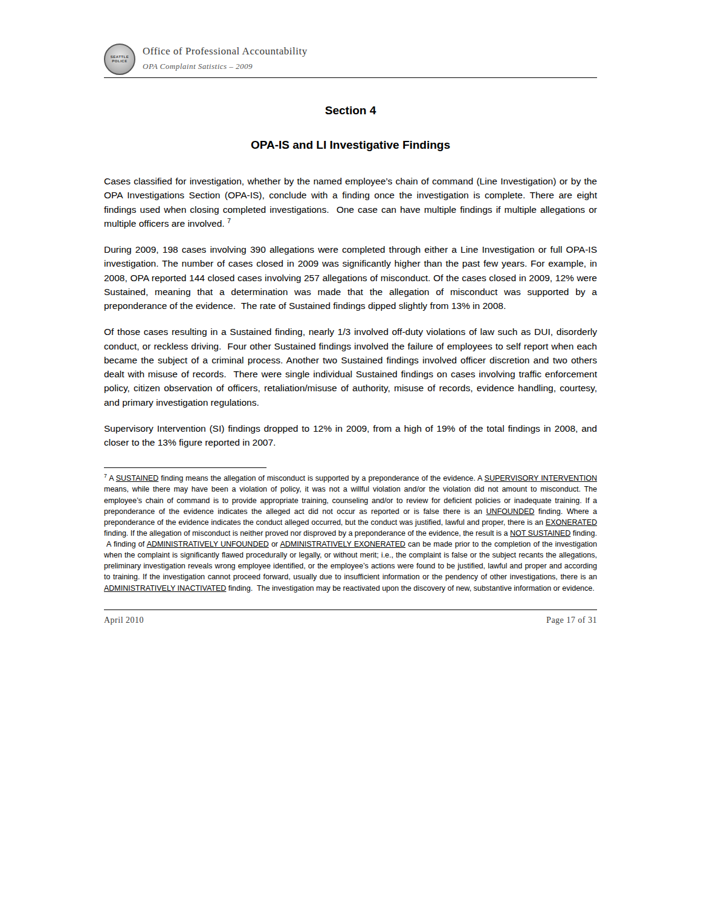SEATTLE
POLICE
Office of Professional Accountability
OPA Complaint Satistics – 2009
Section 4
OPA-IS and LI Investigative Findings
Cases classified for investigation, whether by the named employee’s chain of command (Line Investigation) or by the OPA Investigations Section (OPA-IS), conclude with a finding once the investigation is complete. There are eight findings used when closing completed investigations. One case can have multiple findings if multiple allegations or multiple officers are involved. 7
During 2009, 198 cases involving 390 allegations were completed through either a Line Investigation or full OPA-IS investigation. The number of cases closed in 2009 was significantly higher than the past few years. For example, in 2008, OPA reported 144 closed cases involving 257 allegations of misconduct. Of the cases closed in 2009, 12% were Sustained, meaning that a determination was made that the allegation of misconduct was supported by a preponderance of the evidence. The rate of Sustained findings dipped slightly from 13% in 2008.
Of those cases resulting in a Sustained finding, nearly 1/3 involved off-duty violations of law such as DUI, disorderly conduct, or reckless driving. Four other Sustained findings involved the failure of employees to self report when each became the subject of a criminal process. Another two Sustained findings involved officer discretion and two others dealt with misuse of records. There were single individual Sustained findings on cases involving traffic enforcement policy, citizen observation of officers, retaliation/misuse of authority, misuse of records, evidence handling, courtesy, and primary investigation regulations.
Supervisory Intervention (SI) findings dropped to 12% in 2009, from a high of 19% of the total findings in 2008, and closer to the 13% figure reported in 2007.
7 A SUSTAINED finding means the allegation of misconduct is supported by a preponderance of the evidence. A SUPERVISORY INTERVENTION means, while there may have been a violation of policy, it was not a willful violation and/or the violation did not amount to misconduct. The employee’s chain of command is to provide appropriate training, counseling and/or to review for deficient policies or inadequate training. If a preponderance of the evidence indicates the alleged act did not occur as reported or is false there is an UNFOUNDED finding. Where a preponderance of the evidence indicates the conduct alleged occurred, but the conduct was justified, lawful and proper, there is an EXONERATED finding. If the allegation of misconduct is neither proved nor disproved by a preponderance of the evidence, the result is a NOT SUSTAINED finding. A finding of ADMINISTRATIVELY UNFOUNDED or ADMINISTRATIVELY EXONERATED can be made prior to the completion of the investigation when the complaint is significantly flawed procedurally or legally, or without merit; i.e., the complaint is false or the subject recants the allegations, preliminary investigation reveals wrong employee identified, or the employee’s actions were found to be justified, lawful and proper and according to training. If the investigation cannot proceed forward, usually due to insufficient information or the pendency of other investigations, there is an ADMINISTRATIVELY INACTIVATED finding. The investigation may be reactivated upon the discovery of new, substantive information or evidence.
April 2010 Page 17 of 31